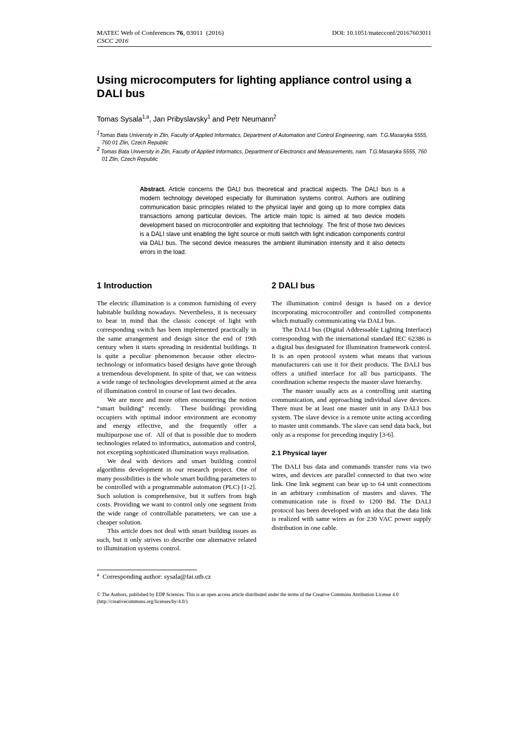MATEC Web of Conferences 76, 03011 (2016)
CSCC 2016
DOI: 10.1051/matecconf/20167603011
Using microcomputers for lighting appliance control using a DALI bus
Tomas Sysala1,a, Jan Pribyslavsky1 and Petr Neumann2
1Tomas Bata University in Zlin, Faculty of Applied Informatics, Department of Automation and Control Engineering, nam. T.G.Masaryka 5555, 760 01 Zlin, Czech Republic
2 Tomas Bata University in Zlin, Faculty of Applied Informatics, Department of Electronics and Measurements, nam. T.G.Masaryka 5555, 760 01 Zlin, Czech Republic
Abstract. Article concerns the DALI bus theoretical and practical aspects. The DALI bus is a modern technology developed especially for illumination systems control. Authors are outlining communication basic principles related to the physical layer and going up to more complex data transactions among particular devices. The article main topic is aimed at two device models development based on microcontroller and exploiting that technology. The first of those two devices is a DALI slave unit enabling the light source or multi switch with light indication components control via DALI bus. The second device measures the ambient illumination intensity and it also detects errors in the load.
1 Introduction
The electric illumination is a common furnishing of every habitable building nowadays. Nevertheless, it is necessary to bear in mind that the classic concept of light with corresponding switch has been implemented practically in the same arrangement and design since the end of 19th century when it starts spreading in residential buildings. It is quite a peculiar phenomenon because other electro-technology or informatics based designs have gone through a tremendous development. In spite of that, we can witness a wide range of technologies development aimed at the area of illumination control in course of last two decades.
We are more and more often encountering the notion “smart building” recently. These buildings providing occupiers with optimal indoor environment are economy and energy effective, and the frequently offer a multipurpose use of. All of that is possible due to modern technologies related to informatics, automation and control, not excepting sophisticated illumination ways realisation.
We deal with devices and smart building control algorithms development in our research project. One of many possibilities is the whole smart building parameters to be controlled with a programmable automaton (PLC) [1-2]. Such solution is comprehensive, but it suffers from high costs. Providing we want to control only one segment from the wide range of controllable parameters, we can use a cheaper solution.
This article does not deal with smart building issues as such, but it only strives to describe one alternative related to illumination systems control.
a Corresponding author: sysala@fai.utb.cz
2 DALI bus
The illumination control design is based on a device incorporating microcontroller and controlled components which mutually communicating via DALI bus.
The DALI bus (Digital Addressable Lighting Interface) corresponding with the international standard IEC 62386 is a digital bus designated for illumination framework control. It is an open protocol system what means that various manufacturers can use it for their products. The DALI bus offers a unified interface for all bus participants. The coordination scheme respects the master slave hierarchy.
The master usually acts as a controlling unit starting communication, and approaching individual slave devices. There must be at least one master unit in any DALI bus system. The slave device is a remote unite acting according to master unit commands. The slave can send data back, but only as a response for preceding inquiry [3-6].
2.1 Physical layer
The DALI bus data and commands transfer runs via two wires, and devices are parallel connected to that two wire link. One link segment can bear up to 64 unit connections in an arbitrary combination of masters and slaves. The communication rate is fixed to 1200 Bd. The DALI protocol has been developed with an idea that the data link is realized with same wires as for 230 VAC power supply distribution in one cable.
© The Authors, published by EDP Sciences. This is an open access article distributed under the terms of the Creative Commons Attribution License 4.0 (http://creativecommons.org/licenses/by/4.0/).